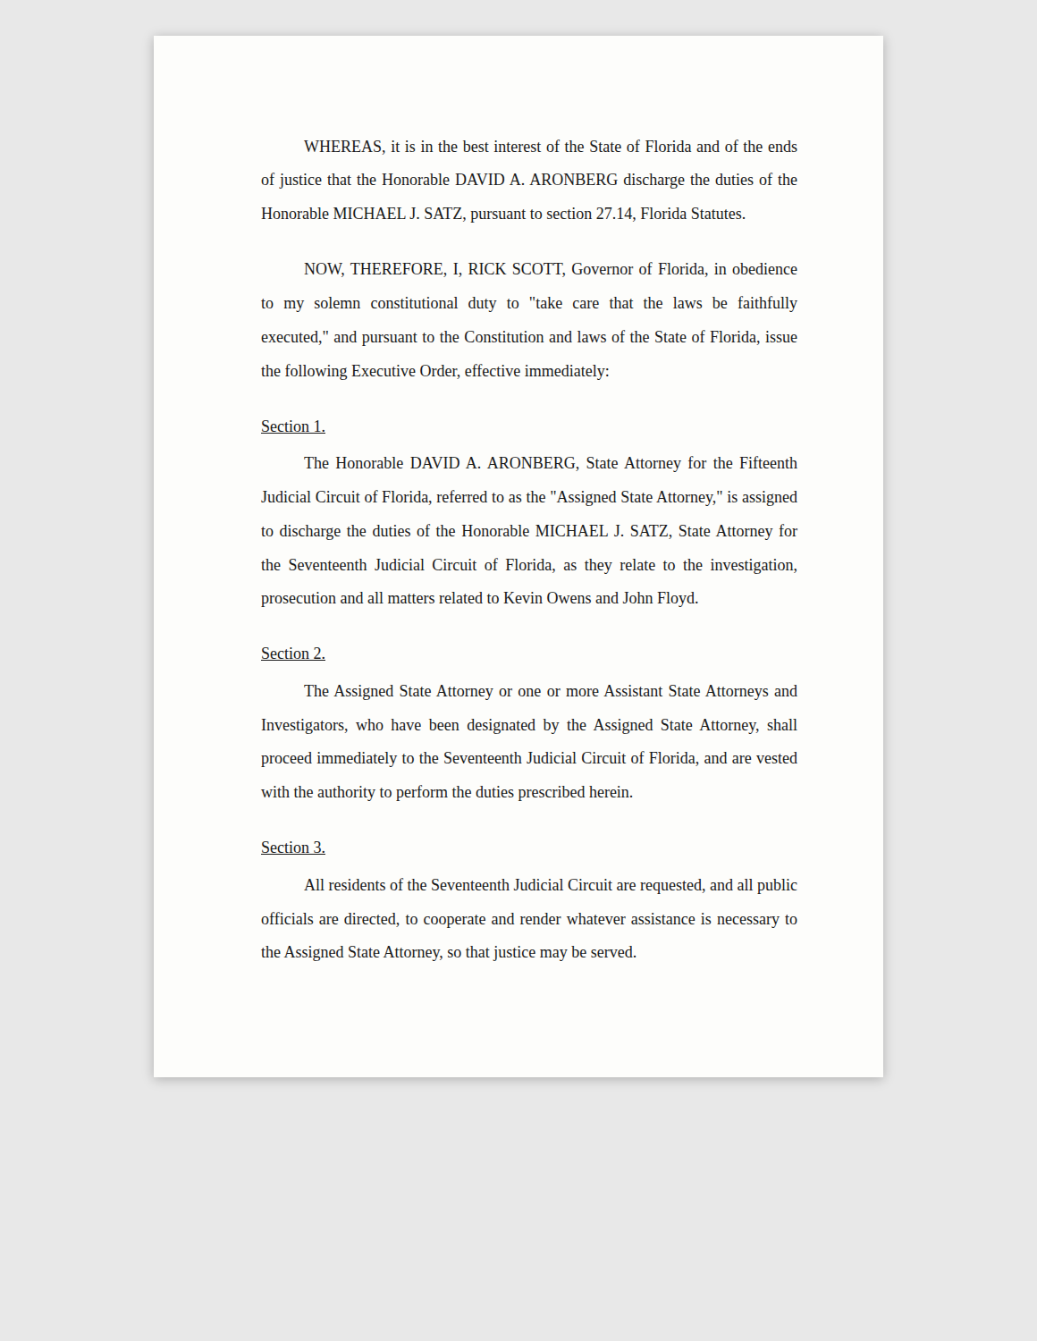WHEREAS, it is in the best interest of the State of Florida and of the ends of justice that the Honorable DAVID A. ARONBERG discharge the duties of the Honorable MICHAEL J. SATZ, pursuant to section 27.14, Florida Statutes.
NOW, THEREFORE, I, RICK SCOTT, Governor of Florida, in obedience to my solemn constitutional duty to "take care that the laws be faithfully executed," and pursuant to the Constitution and laws of the State of Florida, issue the following Executive Order, effective immediately:
Section 1.
The Honorable DAVID A. ARONBERG, State Attorney for the Fifteenth Judicial Circuit of Florida, referred to as the "Assigned State Attorney," is assigned to discharge the duties of the Honorable MICHAEL J. SATZ, State Attorney for the Seventeenth Judicial Circuit of Florida, as they relate to the investigation, prosecution and all matters related to Kevin Owens and John Floyd.
Section 2.
The Assigned State Attorney or one or more Assistant State Attorneys and Investigators, who have been designated by the Assigned State Attorney, shall proceed immediately to the Seventeenth Judicial Circuit of Florida, and are vested with the authority to perform the duties prescribed herein.
Section 3.
All residents of the Seventeenth Judicial Circuit are requested, and all public officials are directed, to cooperate and render whatever assistance is necessary to the Assigned State Attorney, so that justice may be served.